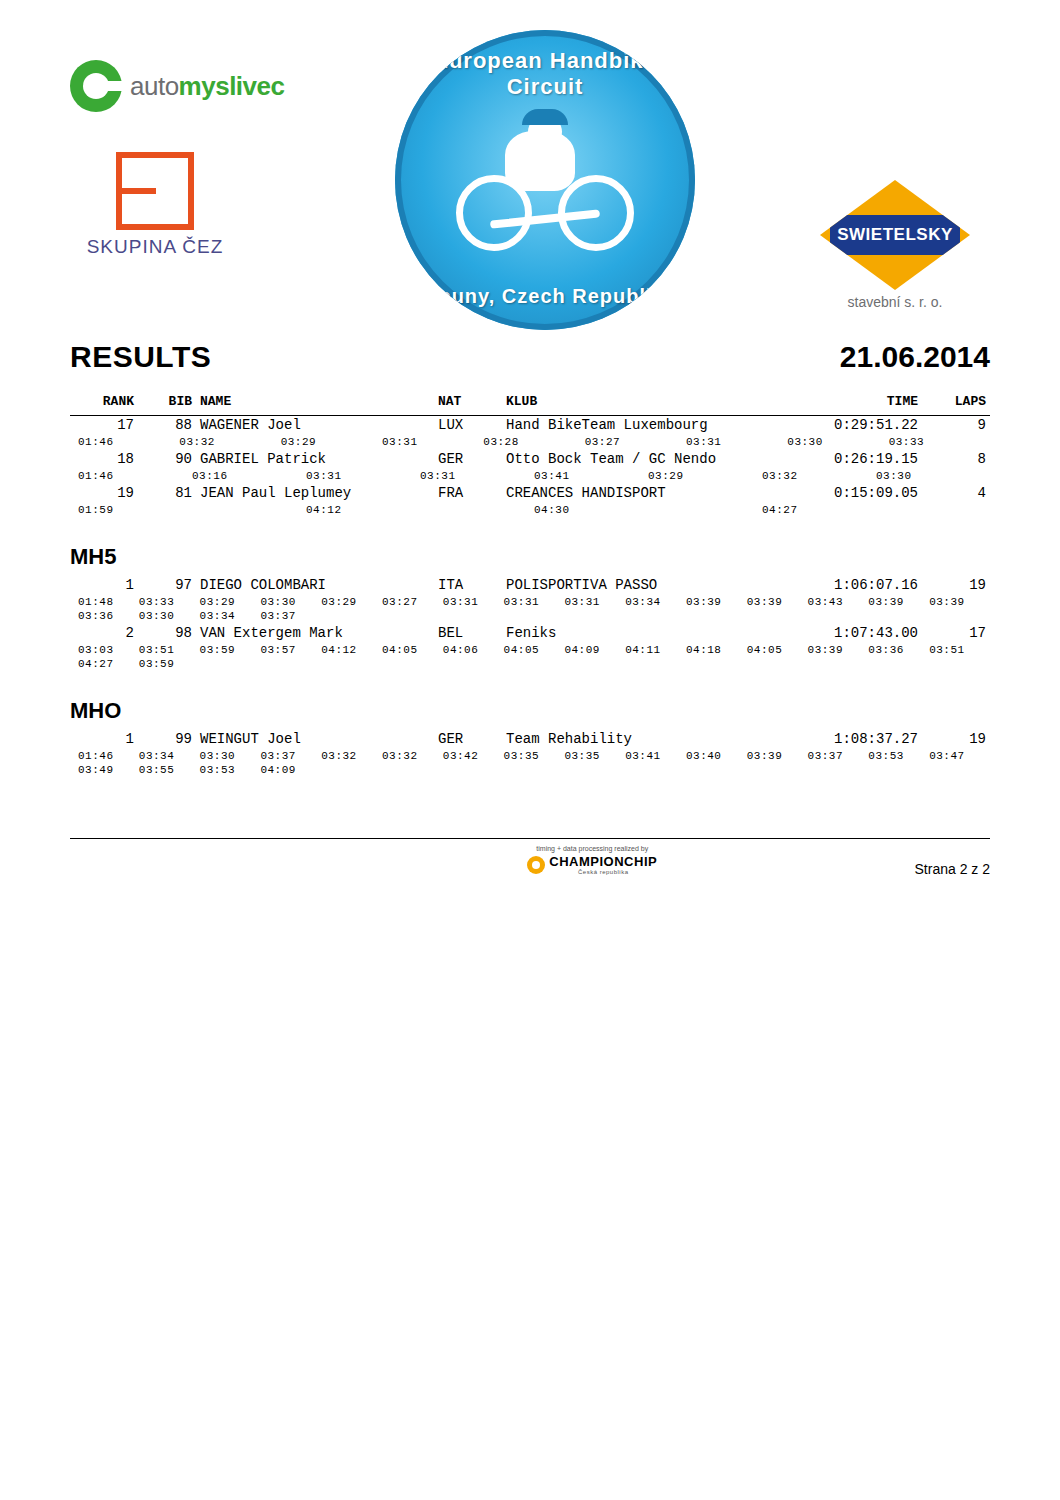auto myslivec
SKUPINA ČEZ
European Handbike
Circuit
Louny, Czech Republic
SWIETELSKY
stavební s. r. o.
RESULTS
21.06.2014
| RANK | BIB | NAME | NAT | KLUB | TIME | LAPS |
| --- | --- | --- | --- | --- | --- | --- |
| 17 | 88 | WAGENER Joel | LUX | Hand BikeTeam Luxembourg | 0:29:51.22 | 9 |
| / 01:46 / 03:32 / 03:29 / 03:31 / 03:28 / 03:27 / 03:31 / 03:30 / 03:33 / |
| 18 | 90 | GABRIEL Patrick | GER | Otto Bock Team / GC Nendo | 0:26:19.15 | 8 |
| / 01:46 / 03:16 / 03:31 / 03:31 / 03:41 / 03:29 / 03:32 / 03:30 / |
| 19 | 81 | JEAN Paul Leplumey | FRA | CREANCES HANDISPORT | 0:15:09.05 | 4 |
| / 01:59 / 04:12 / 04:30 / 04:27 / |
MH5
| 1 | 97 | DIEGO COLOMBARI | ITA | POLISPORTIVA PASSO | 1:06:07.16 | 19 |
| / 01:48 / 03:33 / 03:29 / 03:30 / 03:29 / 03:27 / 03:31 / 03:31 / 03:31 / 03:34 / 03:39 / 03:39 / 03:43 / 03:39 / 03:39 / / 03:36 / 03:30 / 03:34 / 03:37 / |
| 2 | 98 | VAN Extergem Mark | BEL | Feniks | 1:07:43.00 | 17 |
| / 03:03 / 03:51 / 03:59 / 03:57 / 04:12 / 04:05 / 04:06 / 04:05 / 04:09 / 04:11 / 04:18 / 04:05 / 03:39 / 03:36 / 03:51 / / 04:27 / 03:59 / |
MHO
| 1 | 99 | WEINGUT Joel | GER | Team Rehability | 1:08:37.27 | 19 |
| / 01:46 / 03:34 / 03:30 / 03:37 / 03:32 / 03:32 / 03:42 / 03:35 / 03:35 / 03:41 / 03:40 / 03:39 / 03:37 / 03:53 / 03:47 / / 03:49 / 03:55 / 03:53 / 04:09 / |
timing + data processing realized by
CHAMPIONCHIPČeská republika
Strana 2 z 2